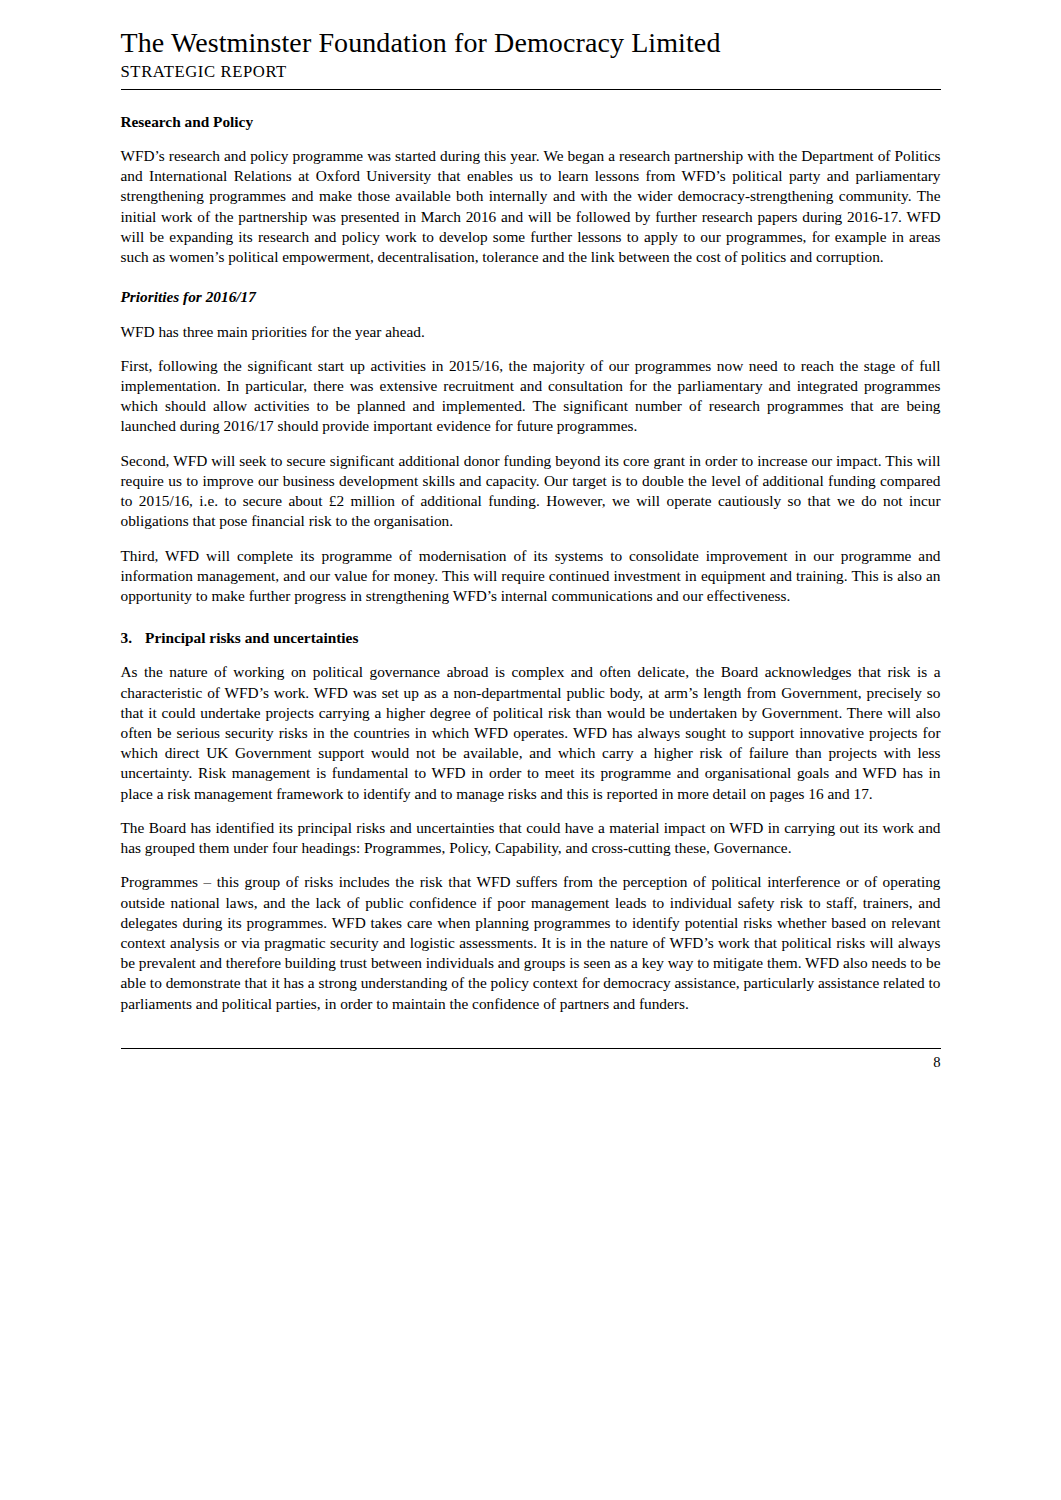The Westminster Foundation for Democracy Limited
STRATEGIC REPORT
Research and Policy
WFD’s research and policy programme was started during this year. We began a research partnership with the Department of Politics and International Relations at Oxford University that enables us to learn lessons from WFD’s political party and parliamentary strengthening programmes and make those available both internally and with the wider democracy-strengthening community. The initial work of the partnership was presented in March 2016 and will be followed by further research papers during 2016-17. WFD will be expanding its research and policy work to develop some further lessons to apply to our programmes, for example in areas such as women’s political empowerment, decentralisation, tolerance and the link between the cost of politics and corruption.
Priorities for 2016/17
WFD has three main priorities for the year ahead.
First, following the significant start up activities in 2015/16, the majority of our programmes now need to reach the stage of full implementation. In particular, there was extensive recruitment and consultation for the parliamentary and integrated programmes which should allow activities to be planned and implemented. The significant number of research programmes that are being launched during 2016/17 should provide important evidence for future programmes.
Second, WFD will seek to secure significant additional donor funding beyond its core grant in order to increase our impact. This will require us to improve our business development skills and capacity. Our target is to double the level of additional funding compared to 2015/16, i.e. to secure about £2 million of additional funding. However, we will operate cautiously so that we do not incur obligations that pose financial risk to the organisation.
Third, WFD will complete its programme of modernisation of its systems to consolidate improvement in our programme and information management, and our value for money. This will require continued investment in equipment and training. This is also an opportunity to make further progress in strengthening WFD’s internal communications and our effectiveness.
3. Principal risks and uncertainties
As the nature of working on political governance abroad is complex and often delicate, the Board acknowledges that risk is a characteristic of WFD’s work. WFD was set up as a non-departmental public body, at arm’s length from Government, precisely so that it could undertake projects carrying a higher degree of political risk than would be undertaken by Government. There will also often be serious security risks in the countries in which WFD operates. WFD has always sought to support innovative projects for which direct UK Government support would not be available, and which carry a higher risk of failure than projects with less uncertainty. Risk management is fundamental to WFD in order to meet its programme and organisational goals and WFD has in place a risk management framework to identify and to manage risks and this is reported in more detail on pages 16 and 17.
The Board has identified its principal risks and uncertainties that could have a material impact on WFD in carrying out its work and has grouped them under four headings: Programmes, Policy, Capability, and cross-cutting these, Governance.
Programmes – this group of risks includes the risk that WFD suffers from the perception of political interference or of operating outside national laws, and the lack of public confidence if poor management leads to individual safety risk to staff, trainers, and delegates during its programmes. WFD takes care when planning programmes to identify potential risks whether based on relevant context analysis or via pragmatic security and logistic assessments. It is in the nature of WFD’s work that political risks will always be prevalent and therefore building trust between individuals and groups is seen as a key way to mitigate them. WFD also needs to be able to demonstrate that it has a strong understanding of the policy context for democracy assistance, particularly assistance related to parliaments and political parties, in order to maintain the confidence of partners and funders.
8